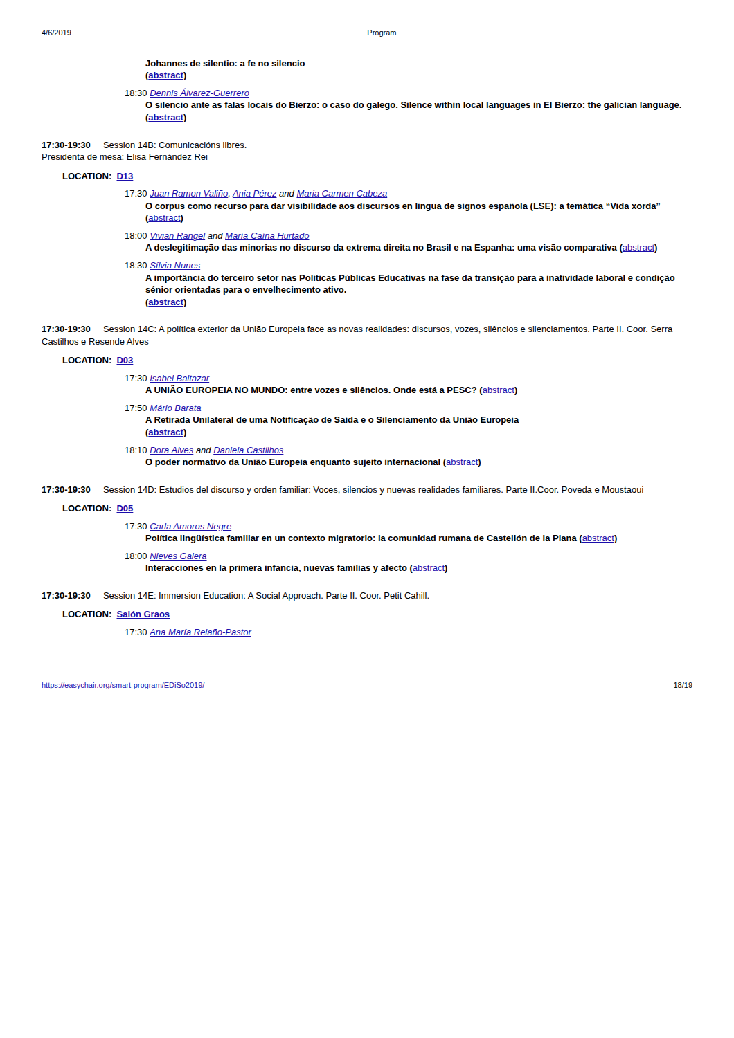4/6/2019
Program
Johannes de silentio: a fe no silencio
(abstract)
18:30 Dennis Álvarez-Guerrero O silencio ante as falas locais do Bierzo: o caso do galego. Silence within local languages in El Bierzo: the galician language.
(abstract)
17:30-19:30 Session 14B: Comunicacións libres.
Presidenta de mesa: Elisa Fernández Rei
LOCATION: D13
17:30 Juan Ramon Valiño, Ania Pérez and Maria Carmen Cabeza O corpus como recurso para dar visibilidade aos discursos en lingua de signos española (LSE): a temática “Vida xorda” (abstract)
18:00 Vivian Rangel and María Caíña Hurtado A deslegitimação das minorias no discurso da extrema direita no Brasil e na Espanha: uma visão comparativa (abstract)
18:30 Sílvia Nunes A importância do terceiro setor nas Políticas Públicas Educativas na fase da transição para a inatividade laboral e condição sénior orientadas para o envelhecimento ativo.
(abstract)
17:30-19:30 Session 14C: A política exterior da União Europeia face as novas realidades: discursos, vozes, silêncios e silenciamentos. Parte II. Coor. Serra Castilhos e Resende Alves
LOCATION: D03
17:30 Isabel Baltazar A UNIÃO EUROPEIA NO MUNDO: entre vozes e silêncios. Onde está a PESC? (abstract)
17:50 Mário Barata A Retirada Unilateral de uma Notificação de Saída e o Silenciamento da União Europeia
(abstract)
18:10 Dora Alves and Daniela Castilhos O poder normativo da União Europeia enquanto sujeito internacional (abstract)
17:30-19:30 Session 14D: Estudios del discurso y orden familiar: Voces, silencios y nuevas realidades familiares. Parte II.Coor. Poveda e Moustaoui
LOCATION: D05
17:30 Carla Amoros Negre Política lingüística familiar en un contexto migratorio: la comunidad rumana de Castellón de la Plana (abstract)
18:00 Nieves Galera Interacciones en la primera infancia, nuevas familias y afecto (abstract)
17:30-19:30 Session 14E: Immersion Education: A Social Approach. Parte II. Coor. Petit Cahill.
LOCATION: Salón Graos
17:30 Ana María Relaño-Pastor
https://easychair.org/smart-program/EDiSo2019/
18/19